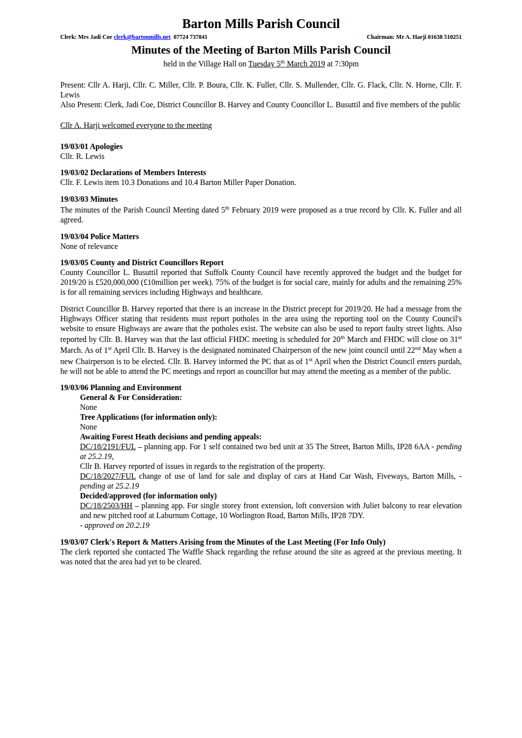Barton Mills Parish Council
Clerk: Mrs Jadi Coe clerk@bartonmills.net 07724 737841 Chairman: Mr A. Harji 01638 510251
Minutes of the Meeting of Barton Mills Parish Council
held in the Village Hall on Tuesday 5th March 2019 at 7:30pm
Present: Cllr A. Harji, Cllr. C. Miller, Cllr. P. Boura, Cllr. K. Fuller, Cllr. S. Mullender, Cllr. G. Flack, Cllr. N. Horne, Cllr. F. Lewis
Also Present: Clerk, Jadi Coe, District Councillor B. Harvey and County Councillor L. Busuttil and five members of the public
Cllr A. Harji welcomed everyone to the meeting
19/03/01 Apologies
Cllr. R. Lewis
19/03/02 Declarations of Members Interests
Cllr. F. Lewis item 10.3 Donations and 10.4 Barton Miller Paper Donation.
19/03/03 Minutes
The minutes of the Parish Council Meeting dated 5th February 2019 were proposed as a true record by Cllr. K. Fuller and all agreed.
19/03/04 Police Matters
None of relevance
19/03/05 County and District Councillors Report
County Councillor L. Busuttil reported that Suffolk County Council have recently approved the budget and the budget for 2019/20 is £520,000,000 (£10million per week). 75% of the budget is for social care, mainly for adults and the remaining 25% is for all remaining services including Highways and healthcare.
District Councillor B. Harvey reported that there is an increase in the District precept for 2019/20. He had a message from the Highways Officer stating that residents must report potholes in the area using the reporting tool on the County Council's website to ensure Highways are aware that the potholes exist. The website can also be used to report faulty street lights. Also reported by Cllr. B. Harvey was that the last official FHDC meeting is scheduled for 20th March and FHDC will close on 31st March. As of 1st April Cllr. B. Harvey is the designated nominated Chairperson of the new joint council until 22nd May when a new Chairperson is to be elected. Cllr. B. Harvey informed the PC that as of 1st April when the District Council enters purdah, he will not be able to attend the PC meetings and report as councillor but may attend the meeting as a member of the public.
19/03/06 Planning and Environment
General & For Consideration:
None
Tree Applications (for information only):
None
Awaiting Forest Heath decisions and pending appeals:
DC/18/2191/FUL – planning app. For 1 self contained two bed unit at 35 The Street, Barton Mills, IP28 6AA - pending at 25.2.19,
Cllr B. Harvey reported of issues in regards to the registration of the property.
DC/18/2027/FUL change of use of land for sale and display of cars at Hand Car Wash, Fiveways, Barton Mills, - pending at 25.2.19
Decided/approved (for information only)
DC/18/2503/HH – planning app. For single storey front extension, loft conversion with Juliet balcony to rear elevation and new pitched roof at Laburnum Cottage, 10 Worlington Road, Barton Mills, IP28 7DY.
- approved on 20.2.19
19/03/07 Clerk's Report & Matters Arising from the Minutes of the Last Meeting (For Info Only)
The clerk reported she contacted The Waffle Shack regarding the refuse around the site as agreed at the previous meeting. It was noted that the area had yet to be cleared.